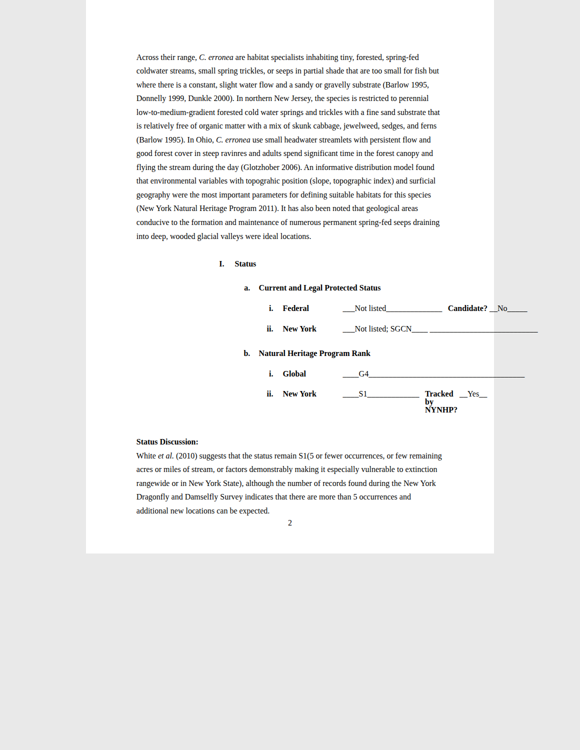Across their range, C. erronea are habitat specialists inhabiting tiny, forested, spring-fed coldwater streams, small spring trickles, or seeps in partial shade that are too small for fish but where there is a constant, slight water flow and a sandy or gravelly substrate (Barlow 1995, Donnelly 1999, Dunkle 2000). In northern New Jersey, the species is restricted to perennial low-to-medium-gradient forested cold water springs and trickles with a fine sand substrate that is relatively free of organic matter with a mix of skunk cabbage, jewelweed, sedges, and ferns (Barlow 1995). In Ohio, C. erronea use small headwater streamlets with persistent flow and good forest cover in steep ravinres and adults spend significant time in the forest canopy and flying the stream during the day (Glotzhober 2006). An informative distribution model found that environmental variables with topograhic position (slope, topographic index) and surficial geography were the most important parameters for defining suitable habitats for this species (New York Natural Heritage Program 2011). It has also been noted that geological areas conducive to the formation and maintenance of numerous permanent spring-fed seeps draining into deep, wooded glacial valleys were ideal locations.
I. Status
a. Current and Legal Protected Status
i. Federal ___Not listed______________ Candidate? __No_____
ii. New York ___Not listed; SGCN____ ___________________________
b. Natural Heritage Program Rank
i. Global ____G4_______________________________________
ii. New York ____S1_____________ Tracked by NYNHP? __Yes__
Status Discussion:
White et al. (2010) suggests that the status remain S1(5 or fewer occurrences, or few remaining acres or miles of stream, or factors demonstrably making it especially vulnerable to extinction rangewide or in New York State), although the number of records found during the New York Dragonfly and Damselfly Survey indicates that there are more than 5 occurrences and additional new locations can be expected.
2